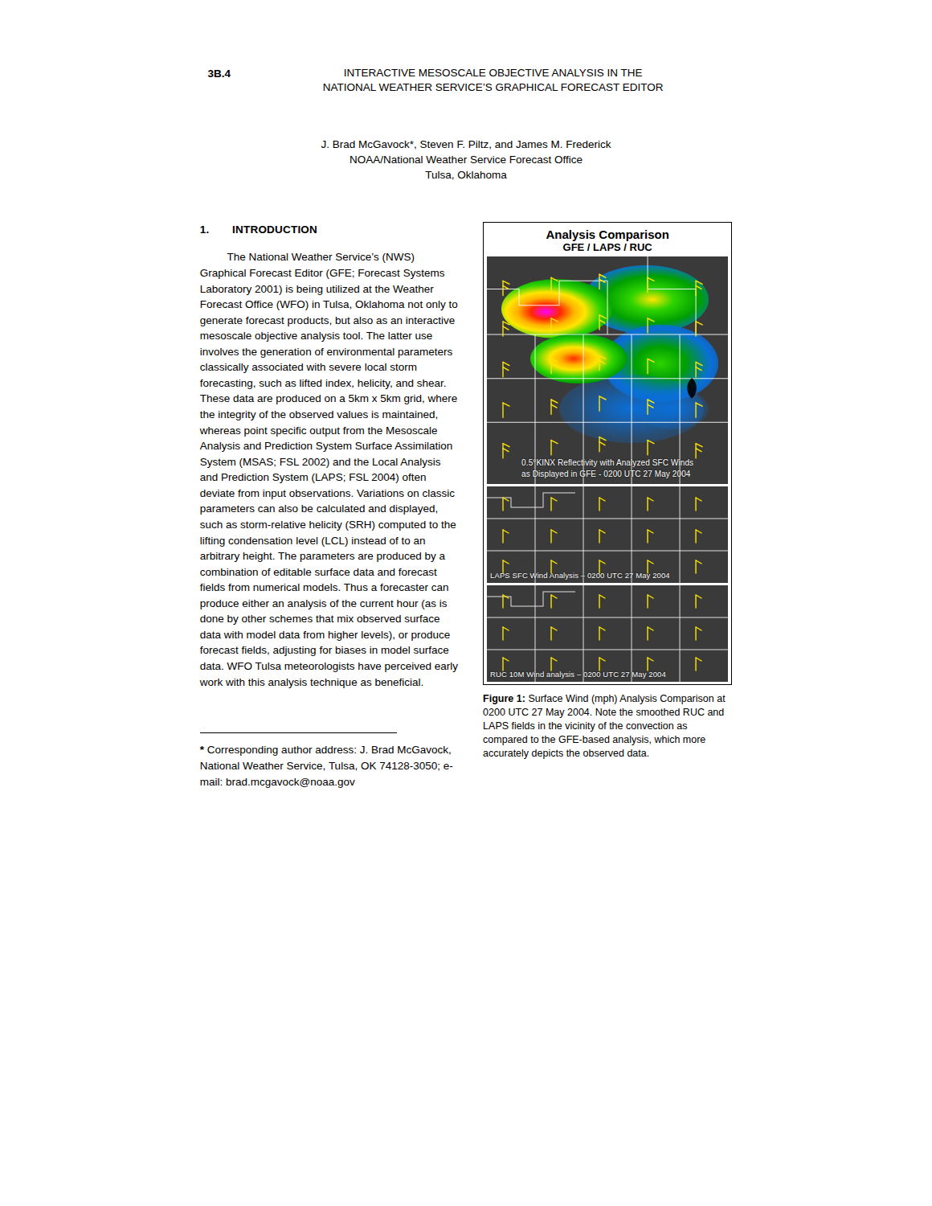3B.4
INTERACTIVE MESOSCALE OBJECTIVE ANALYSIS IN THE
NATIONAL WEATHER SERVICE’S GRAPHICAL FORECAST EDITOR
J. Brad McGavock*, Steven F. Piltz, and James M. Frederick
NOAA/National Weather Service Forecast Office
Tulsa, Oklahoma
1. INTRODUCTION
The National Weather Service’s (NWS) Graphical Forecast Editor (GFE; Forecast Systems Laboratory 2001) is being utilized at the Weather Forecast Office (WFO) in Tulsa, Oklahoma not only to generate forecast products, but also as an interactive mesoscale objective analysis tool. The latter use involves the generation of environmental parameters classically associated with severe local storm forecasting, such as lifted index, helicity, and shear. These data are produced on a 5km x 5km grid, where the integrity of the observed values is maintained, whereas point specific output from the Mesoscale Analysis and Prediction System Surface Assimilation System (MSAS; FSL 2002) and the Local Analysis and Prediction System (LAPS; FSL 2004) often deviate from input observations. Variations on classic parameters can also be calculated and displayed, such as storm-relative helicity (SRH) computed to the lifting condensation level (LCL) instead of to an arbitrary height. The parameters are produced by a combination of editable surface data and forecast fields from numerical models. Thus a forecaster can produce either an analysis of the current hour (as is done by other schemes that mix observed surface data with model data from higher levels), or produce forecast fields, adjusting for biases in model surface data. WFO Tulsa meteorologists have perceived early work with this analysis technique as beneficial.
* Corresponding author address: J. Brad McGavock, National Weather Service, Tulsa, OK 74128-3050; e-mail: brad.mcgavock@noaa.gov
Analysis Comparison GFE / LAPS / RUC
0.5°KINX Reflectivity with Analyzed SFC Winds
as Displayed in GFE - 0200 UTC 27 May 2004
LAPS SFC Wind Analysis – 0200 UTC 27 May 2004
RUC 10M Wind analysis – 0200 UTC 27 May 2004
Figure 1: Surface Wind (mph) Analysis Comparison at 0200 UTC 27 May 2004. Note the smoothed RUC and LAPS fields in the vicinity of the convection as compared to the GFE-based analysis, which more accurately depicts the observed data.